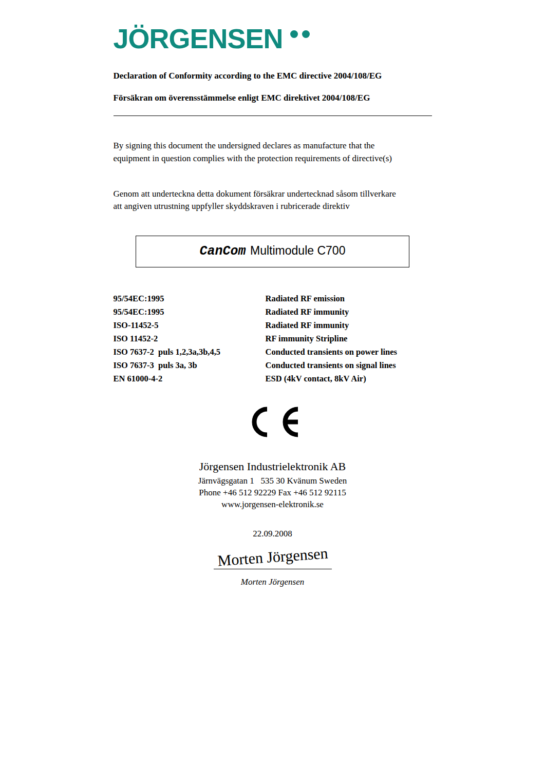JÖRGENSEN
Declaration of Conformity according to the EMC directive 2004/108/EG
Försäkran om överensstämmelse enligt EMC direktivet 2004/108/EG
By signing this document the undersigned declares as manufacture that the
equipment in question complies with the protection requirements of directive(s)
Genom att underteckna detta dokument försäkrar undertecknad såsom tillverkare
att angiven utrustning uppfyller skyddskraven i rubricerade direktiv
CanCom Multimodule C700
| 95/54EC:1995 | Radiated RF emission |
| 95/54EC:1995 | Radiated RF immunity |
| ISO-11452-5 | Radiated RF immunity |
| ISO 11452-2 | RF immunity Stripline |
| ISO 7637-2 puls 1,2,3a,3b,4,5 | Conducted transients on power lines |
| ISO 7637-3 puls 3a, 3b | Conducted transients on signal lines |
| EN 61000-4-2 | ESD (4kV contact, 8kV Air) |
Jörgensen Industrielektronik AB
Järnvägsgatan 1 535 30 Kvänum Sweden
Phone +46 512 92229 Fax +46 512 92115
www.jorgensen-elektronik.se
22.09.2008
Morten Jörgensen
Morten Jörgensen